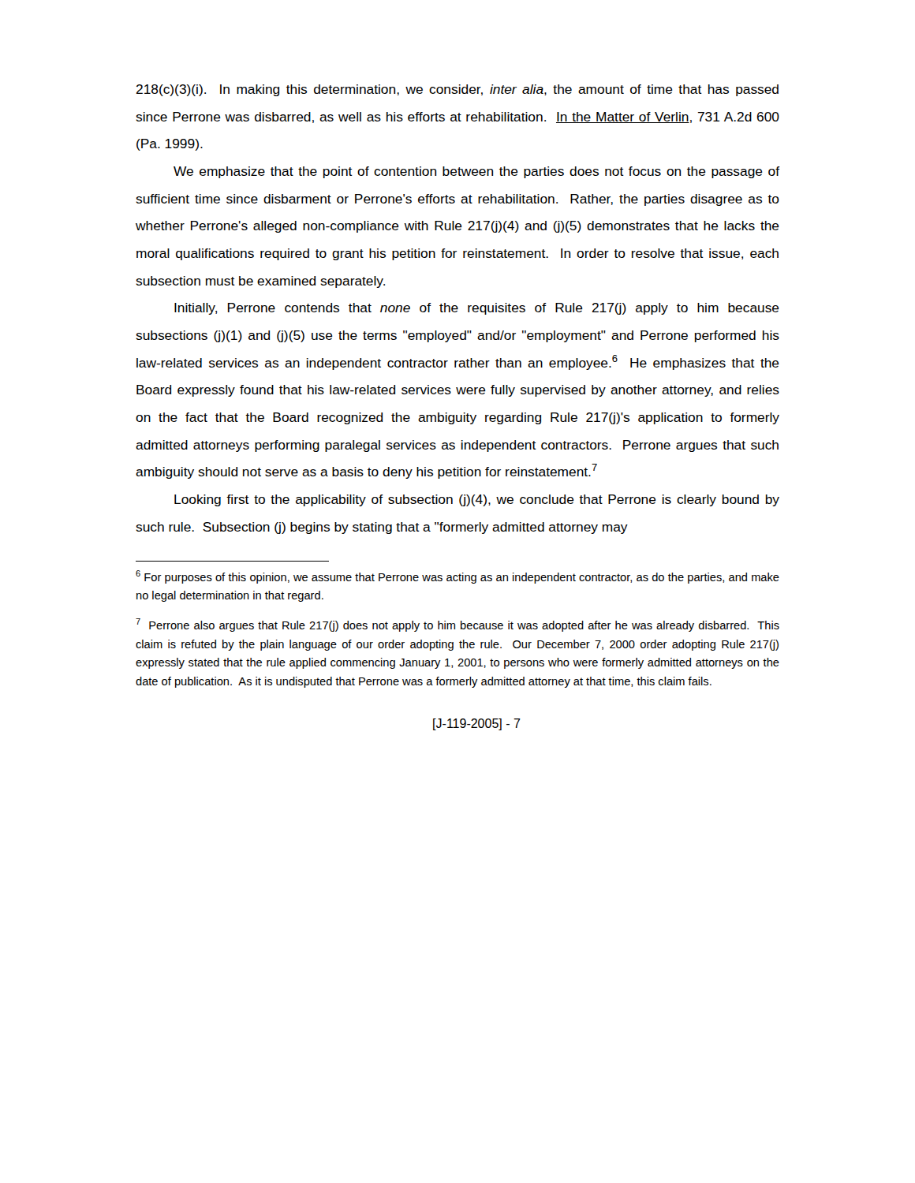218(c)(3)(i). In making this determination, we consider, inter alia, the amount of time that has passed since Perrone was disbarred, as well as his efforts at rehabilitation. In the Matter of Verlin, 731 A.2d 600 (Pa. 1999).
We emphasize that the point of contention between the parties does not focus on the passage of sufficient time since disbarment or Perrone's efforts at rehabilitation. Rather, the parties disagree as to whether Perrone's alleged non-compliance with Rule 217(j)(4) and (j)(5) demonstrates that he lacks the moral qualifications required to grant his petition for reinstatement. In order to resolve that issue, each subsection must be examined separately.
Initially, Perrone contends that none of the requisites of Rule 217(j) apply to him because subsections (j)(1) and (j)(5) use the terms "employed" and/or "employment" and Perrone performed his law-related services as an independent contractor rather than an employee.6 He emphasizes that the Board expressly found that his law-related services were fully supervised by another attorney, and relies on the fact that the Board recognized the ambiguity regarding Rule 217(j)'s application to formerly admitted attorneys performing paralegal services as independent contractors. Perrone argues that such ambiguity should not serve as a basis to deny his petition for reinstatement.7
Looking first to the applicability of subsection (j)(4), we conclude that Perrone is clearly bound by such rule. Subsection (j) begins by stating that a "formerly admitted attorney may
6 For purposes of this opinion, we assume that Perrone was acting as an independent contractor, as do the parties, and make no legal determination in that regard.
7 Perrone also argues that Rule 217(j) does not apply to him because it was adopted after he was already disbarred. This claim is refuted by the plain language of our order adopting the rule. Our December 7, 2000 order adopting Rule 217(j) expressly stated that the rule applied commencing January 1, 2001, to persons who were formerly admitted attorneys on the date of publication. As it is undisputed that Perrone was a formerly admitted attorney at that time, this claim fails.
[J-119-2005] - 7